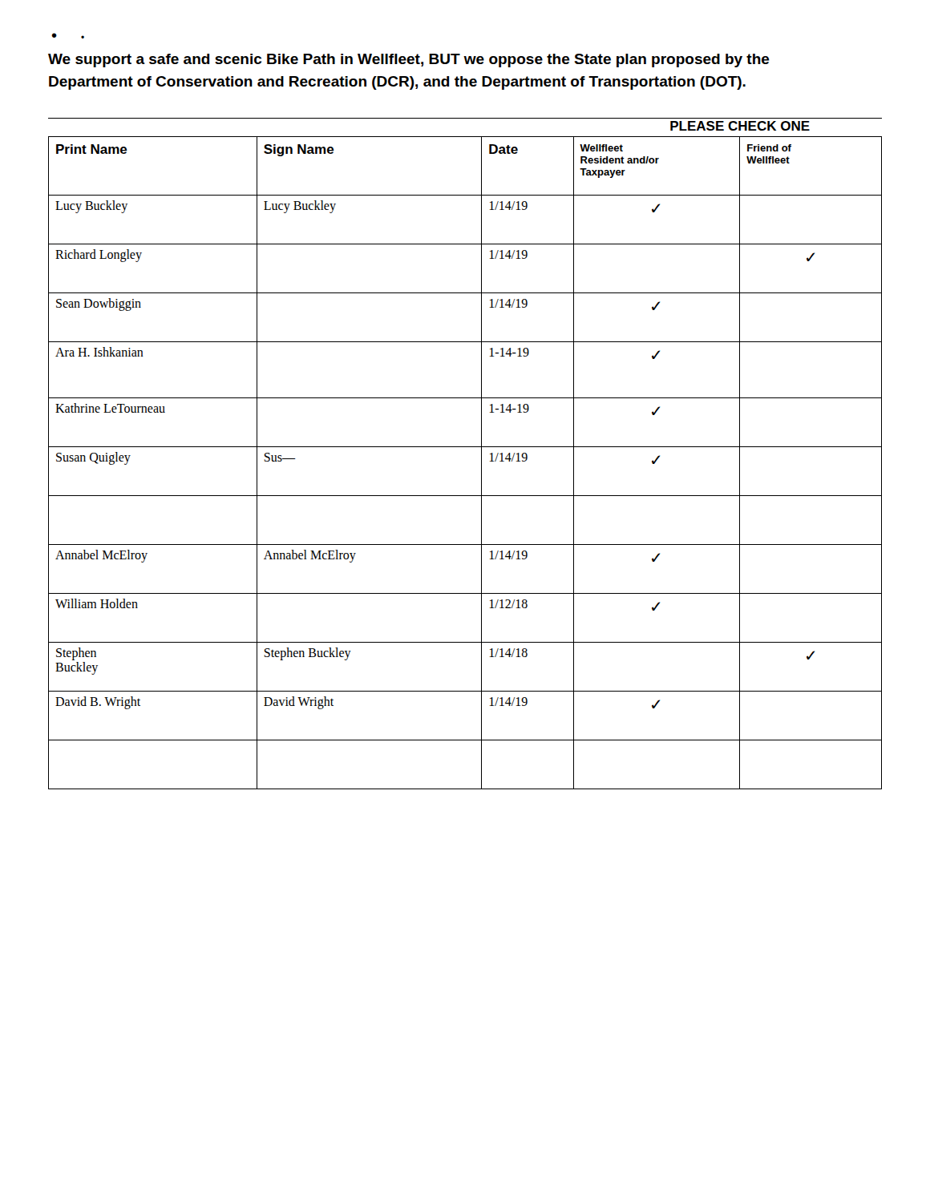••
We support a safe and scenic Bike Path in Wellfleet, BUT we oppose the State plan proposed by the Department of Conservation and Recreation (DCR), and the Department of Transportation (DOT).
PLEASE CHECK ONE
| Print Name | Sign Name | Date | Wellfleet Resident and/or Taxpayer | Friend of Wellfleet |
| --- | --- | --- | --- | --- |
| Lucy Buckley | Lucy Buckley | 1/14/19 | ✓ | |
| Richard Longley | | 1/14/19 | | ✓ |
| Sean Dowbiggin | | 1/14/19 | ✓ | |
| Ara H. Ishkanian | | 1-14-19 | ✓ | |
| Kathrine LeTourneau | | 1-14-19 | ✓ | |
| Susan Quigley | Sus— | 1/14/19 | ✓ | |
| Annabel McElroy | Annabel McElroy | 1/14/19 | ✓ | |
| William Holden | | 1/12/18 | ✓ | |
| Stephen Buckley | Stephen Buckley | 1/14/18 | | ✓ |
| David B. Wright | David Wright | 1/14/19 | ✓ | |